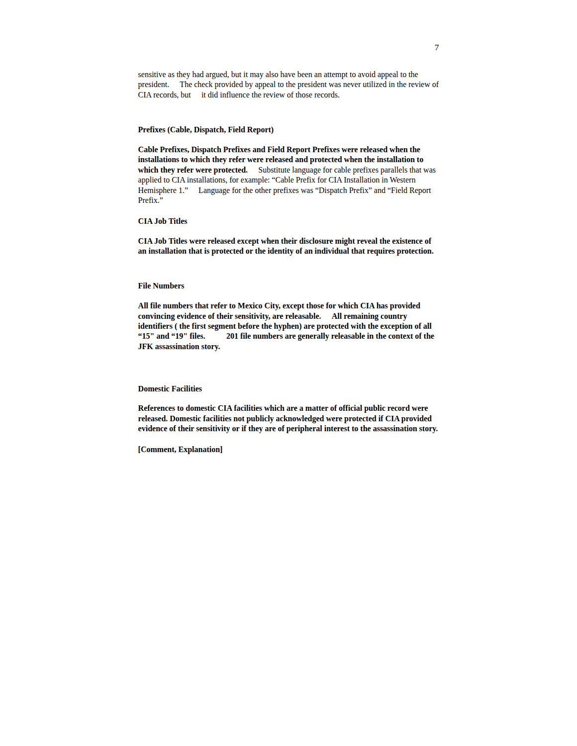7
sensitive as they had argued, but it may also have been an attempt to avoid appeal to the president. The check provided by appeal to the president was never utilized in the review of CIA records, but it did influence the review of those records.
Prefixes (Cable, Dispatch, Field Report)
Cable Prefixes, Dispatch Prefixes and Field Report Prefixes were released when the installations to which they refer were released and protected when the installation to which they refer were protected. Substitute language for cable prefixes parallels that was applied to CIA installations, for example: “Cable Prefix for CIA Installation in Western Hemisphere 1.” Language for the other prefixes was “Dispatch Prefix” and “Field Report Prefix.”
CIA Job Titles
CIA Job Titles were released except when their disclosure might reveal the existence of an installation that is protected or the identity of an individual that requires protection.
File Numbers
All file numbers that refer to Mexico City, except those for which CIA has provided convincing evidence of their sensitivity, are releasable. All remaining country identifiers ( the first segment before the hyphen) are protected with the exception of all “15" and “19" files. 201 file numbers are generally releasable in the context of the JFK assassination story.
Domestic Facilities
References to domestic CIA facilities which are a matter of official public record were released. Domestic facilities not publicly acknowledged were protected if CIA provided evidence of their sensitivity or if they are of peripheral interest to the assassination story.
[Comment, Explanation]